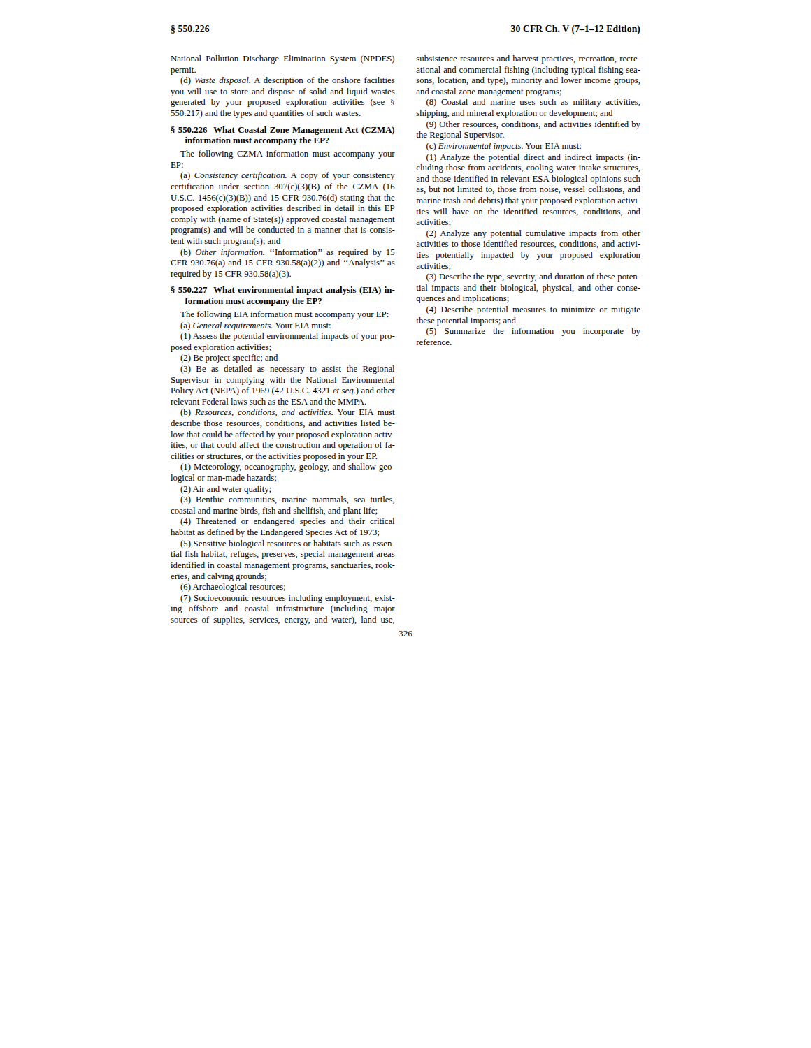§ 550.226
30 CFR Ch. V (7–1–12 Edition)
National Pollution Discharge Elimination System (NPDES) permit.
(d) Waste disposal. A description of the onshore facilities you will use to store and dispose of solid and liquid wastes generated by your proposed exploration activities (see § 550.217) and the types and quantities of such wastes.
§ 550.226 What Coastal Zone Management Act (CZMA) information must accompany the EP?
The following CZMA information must accompany your EP:
(a) Consistency certification. A copy of your consistency certification under section 307(c)(3)(B) of the CZMA (16 U.S.C. 1456(c)(3)(B)) and 15 CFR 930.76(d) stating that the proposed exploration activities described in detail in this EP comply with (name of State(s)) approved coastal management program(s) and will be conducted in a manner that is consistent with such program(s); and
(b) Other information. ‘‘Information’’ as required by 15 CFR 930.76(a) and 15 CFR 930.58(a)(2)) and ‘‘Analysis’’ as required by 15 CFR 930.58(a)(3).
§ 550.227 What environmental impact analysis (EIA) information must accompany the EP?
The following EIA information must accompany your EP:
(a) General requirements. Your EIA must:
(1) Assess the potential environmental impacts of your proposed exploration activities;
(2) Be project specific; and
(3) Be as detailed as necessary to assist the Regional Supervisor in complying with the National Environmental Policy Act (NEPA) of 1969 (42 U.S.C. 4321 et seq.) and other relevant Federal laws such as the ESA and the MMPA.
(b) Resources, conditions, and activities. Your EIA must describe those resources, conditions, and activities listed below that could be affected by your proposed exploration activities, or that could affect the construction and operation of facilities or structures, or the activities proposed in your EP.
(1) Meteorology, oceanography, geology, and shallow geological or man-made hazards;
(2) Air and water quality;
(3) Benthic communities, marine mammals, sea turtles, coastal and marine birds, fish and shellfish, and plant life;
(4) Threatened or endangered species and their critical habitat as defined by the Endangered Species Act of 1973;
(5) Sensitive biological resources or habitats such as essential fish habitat, refuges, preserves, special management areas identified in coastal management programs, sanctuaries, rookeries, and calving grounds;
(6) Archaeological resources;
(7) Socioeconomic resources including employment, existing offshore and coastal infrastructure (including major sources of supplies, services, energy, and water), land use, subsistence resources and harvest practices, recreation, recreational and commercial fishing (including typical fishing seasons, location, and type), minority and lower income groups, and coastal zone management programs;
(8) Coastal and marine uses such as military activities, shipping, and mineral exploration or development; and
(9) Other resources, conditions, and activities identified by the Regional Supervisor.
(c) Environmental impacts. Your EIA must:
(1) Analyze the potential direct and indirect impacts (including those from accidents, cooling water intake structures, and those identified in relevant ESA biological opinions such as, but not limited to, those from noise, vessel collisions, and marine trash and debris) that your proposed exploration activities will have on the identified resources, conditions, and activities;
(2) Analyze any potential cumulative impacts from other activities to those identified resources, conditions, and activities potentially impacted by your proposed exploration activities;
(3) Describe the type, severity, and duration of these potential impacts and their biological, physical, and other consequences and implications;
(4) Describe potential measures to minimize or mitigate these potential impacts; and
(5) Summarize the information you incorporate by reference.
326